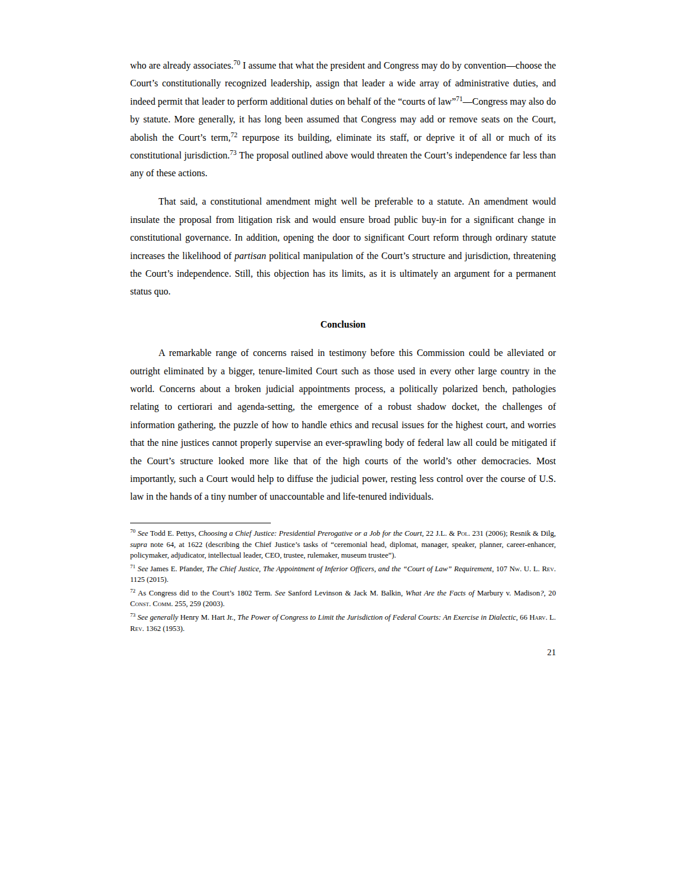who are already associates.70 I assume that what the president and Congress may do by convention—choose the Court’s constitutionally recognized leadership, assign that leader a wide array of administrative duties, and indeed permit that leader to perform additional duties on behalf of the “courts of law”71—Congress may also do by statute. More generally, it has long been assumed that Congress may add or remove seats on the Court, abolish the Court’s term,72 repurpose its building, eliminate its staff, or deprive it of all or much of its constitutional jurisdiction.73 The proposal outlined above would threaten the Court’s independence far less than any of these actions.
That said, a constitutional amendment might well be preferable to a statute. An amendment would insulate the proposal from litigation risk and would ensure broad public buy-in for a significant change in constitutional governance. In addition, opening the door to significant Court reform through ordinary statute increases the likelihood of partisan political manipulation of the Court’s structure and jurisdiction, threatening the Court’s independence. Still, this objection has its limits, as it is ultimately an argument for a permanent status quo.
Conclusion
A remarkable range of concerns raised in testimony before this Commission could be alleviated or outright eliminated by a bigger, tenure-limited Court such as those used in every other large country in the world. Concerns about a broken judicial appointments process, a politically polarized bench, pathologies relating to certiorari and agenda-setting, the emergence of a robust shadow docket, the challenges of information gathering, the puzzle of how to handle ethics and recusal issues for the highest court, and worries that the nine justices cannot properly supervise an ever-sprawling body of federal law all could be mitigated if the Court’s structure looked more like that of the high courts of the world’s other democracies. Most importantly, such a Court would help to diffuse the judicial power, resting less control over the course of U.S. law in the hands of a tiny number of unaccountable and life-tenured individuals.
70 See Todd E. Pettys, Choosing a Chief Justice: Presidential Prerogative or a Job for the Court, 22 J.L. & Pol. 231 (2006); Resnik & Dilg, supra note 64, at 1622 (describing the Chief Justice’s tasks of “ceremonial head, diplomat, manager, speaker, planner, career-enhancer, policymaker, adjudicator, intellectual leader, CEO, trustee, rulemaker, museum trustee”).
71 See James E. Pfander, The Chief Justice, The Appointment of Inferior Officers, and the “Court of Law” Requirement, 107 Nw. U. L. Rev. 1125 (2015).
72 As Congress did to the Court’s 1802 Term. See Sanford Levinson & Jack M. Balkin, What Are the Facts of Marbury v. Madison?, 20 Const. Comm. 255, 259 (2003).
73 See generally Henry M. Hart Jr., The Power of Congress to Limit the Jurisdiction of Federal Courts: An Exercise in Dialectic, 66 Harv. L. Rev. 1362 (1953).
21